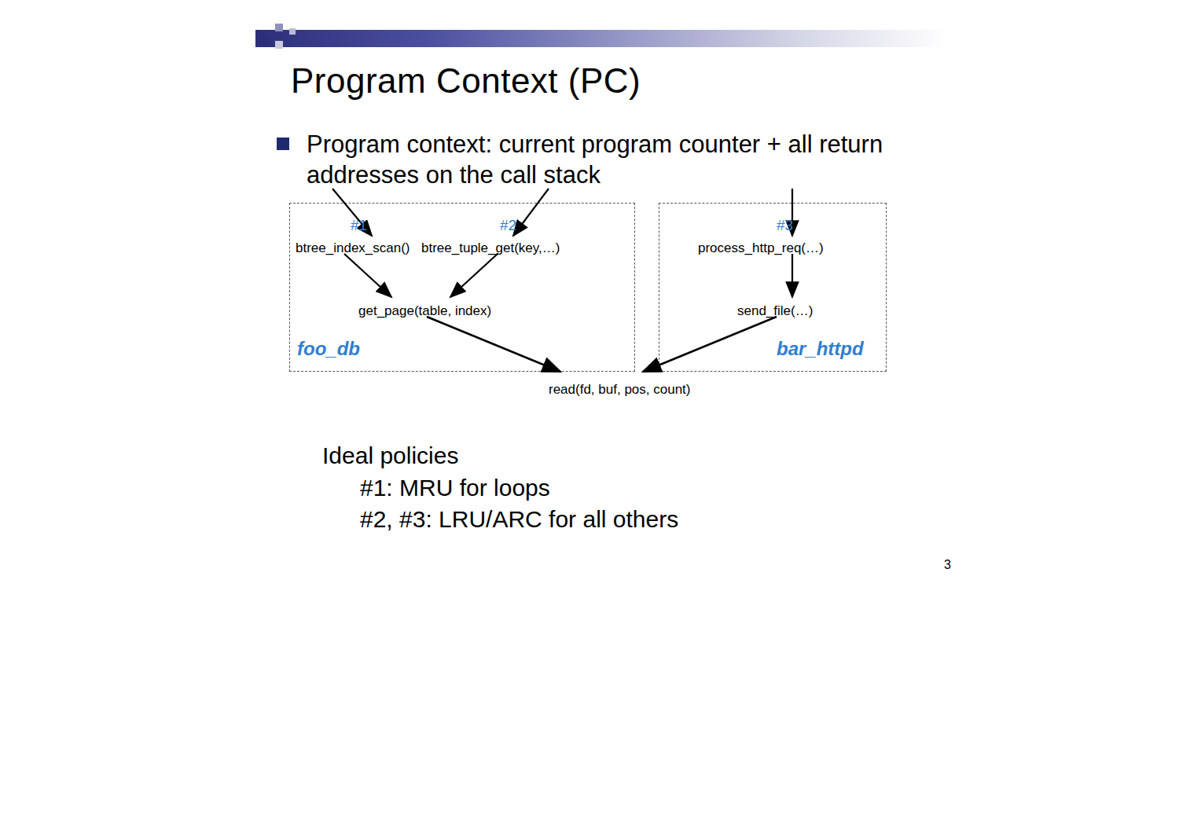Program Context (PC)
Program context: current program counter + all return addresses on the call stack
#1 #2 #3 btree_index_scan() btree_tuple_get(key,…) get_page(table, index) process_http_req(…) send_file(…) foo_db bar_httpd read(fd, buf, pos, count)
Ideal policies
#1: MRU for loops
#2, #3: LRU/ARC for all others
3